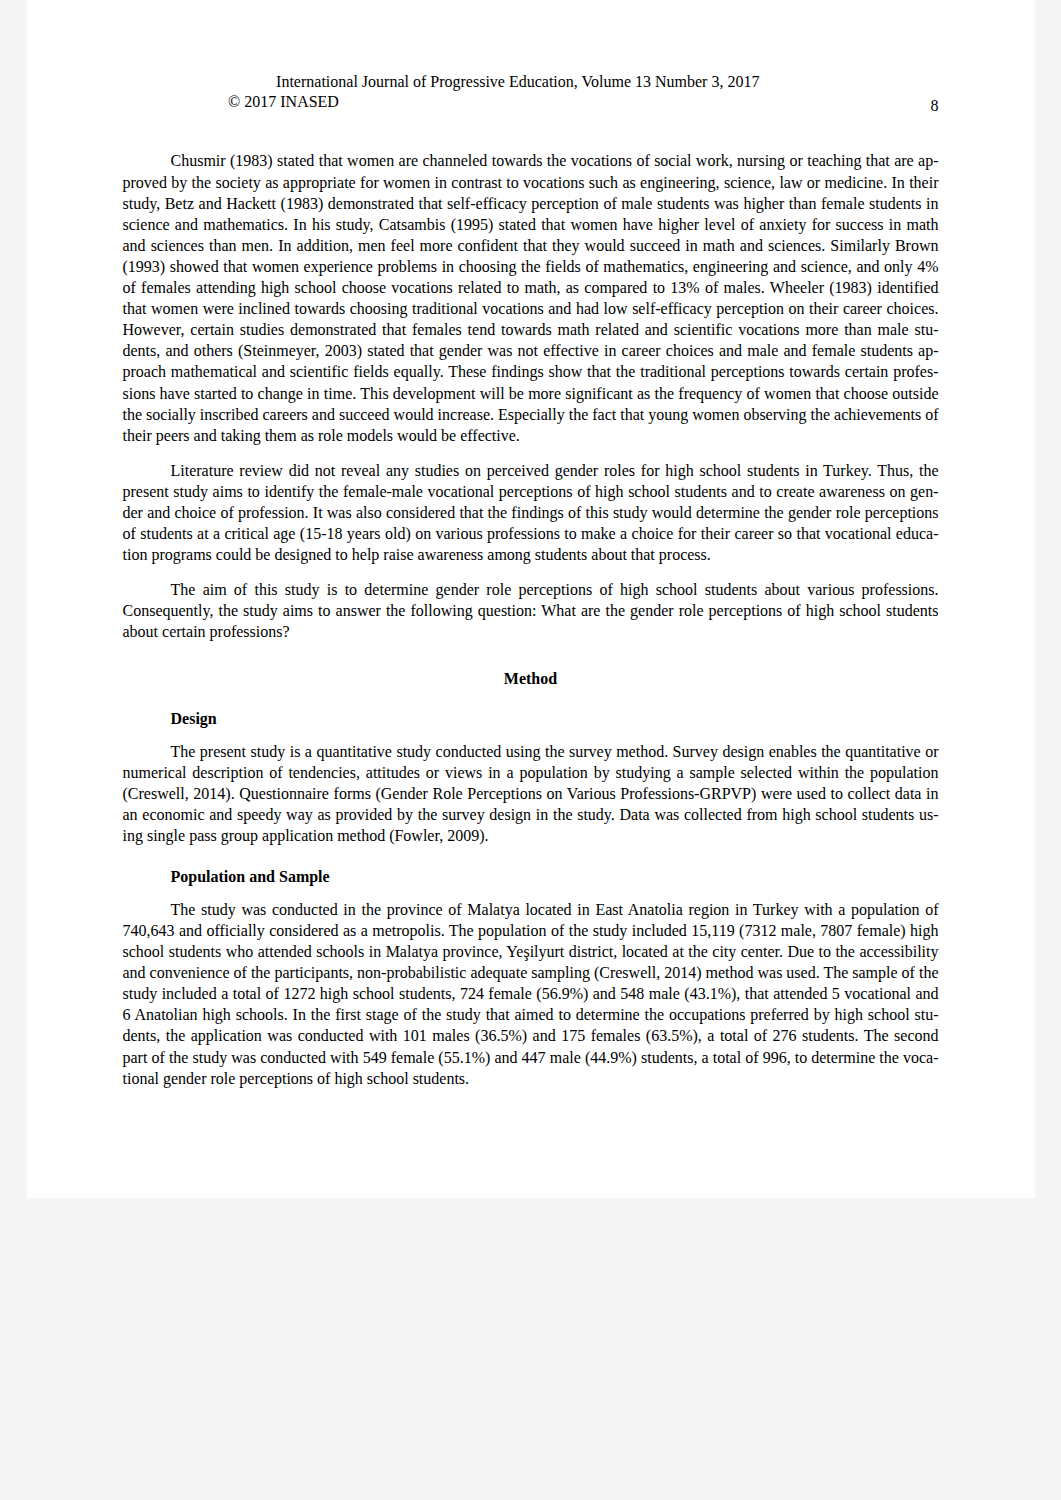International Journal of Progressive Education, Volume 13 Number 3, 2017
© 2017 INASED
8
Chusmir (1983) stated that women are channeled towards the vocations of social work, nursing or teaching that are approved by the society as appropriate for women in contrast to vocations such as engineering, science, law or medicine. In their study, Betz and Hackett (1983) demonstrated that self-efficacy perception of male students was higher than female students in science and mathematics. In his study, Catsambis (1995) stated that women have higher level of anxiety for success in math and sciences than men. In addition, men feel more confident that they would succeed in math and sciences. Similarly Brown (1993) showed that women experience problems in choosing the fields of mathematics, engineering and science, and only 4% of females attending high school choose vocations related to math, as compared to 13% of males. Wheeler (1983) identified that women were inclined towards choosing traditional vocations and had low self-efficacy perception on their career choices. However, certain studies demonstrated that females tend towards math related and scientific vocations more than male students, and others (Steinmeyer, 2003) stated that gender was not effective in career choices and male and female students approach mathematical and scientific fields equally. These findings show that the traditional perceptions towards certain professions have started to change in time. This development will be more significant as the frequency of women that choose outside the socially inscribed careers and succeed would increase. Especially the fact that young women observing the achievements of their peers and taking them as role models would be effective.
Literature review did not reveal any studies on perceived gender roles for high school students in Turkey. Thus, the present study aims to identify the female-male vocational perceptions of high school students and to create awareness on gender and choice of profession. It was also considered that the findings of this study would determine the gender role perceptions of students at a critical age (15-18 years old) on various professions to make a choice for their career so that vocational education programs could be designed to help raise awareness among students about that process.
The aim of this study is to determine gender role perceptions of high school students about various professions. Consequently, the study aims to answer the following question: What are the gender role perceptions of high school students about certain professions?
Method
Design
The present study is a quantitative study conducted using the survey method. Survey design enables the quantitative or numerical description of tendencies, attitudes or views in a population by studying a sample selected within the population (Creswell, 2014). Questionnaire forms (Gender Role Perceptions on Various Professions-GRPVP) were used to collect data in an economic and speedy way as provided by the survey design in the study. Data was collected from high school students using single pass group application method (Fowler, 2009).
Population and Sample
The study was conducted in the province of Malatya located in East Anatolia region in Turkey with a population of 740,643 and officially considered as a metropolis. The population of the study included 15,119 (7312 male, 7807 female) high school students who attended schools in Malatya province, Yeşilyurt district, located at the city center. Due to the accessibility and convenience of the participants, non-probabilistic adequate sampling (Creswell, 2014) method was used. The sample of the study included a total of 1272 high school students, 724 female (56.9%) and 548 male (43.1%), that attended 5 vocational and 6 Anatolian high schools. In the first stage of the study that aimed to determine the occupations preferred by high school students, the application was conducted with 101 males (36.5%) and 175 females (63.5%), a total of 276 students. The second part of the study was conducted with 549 female (55.1%) and 447 male (44.9%) students, a total of 996, to determine the vocational gender role perceptions of high school students.